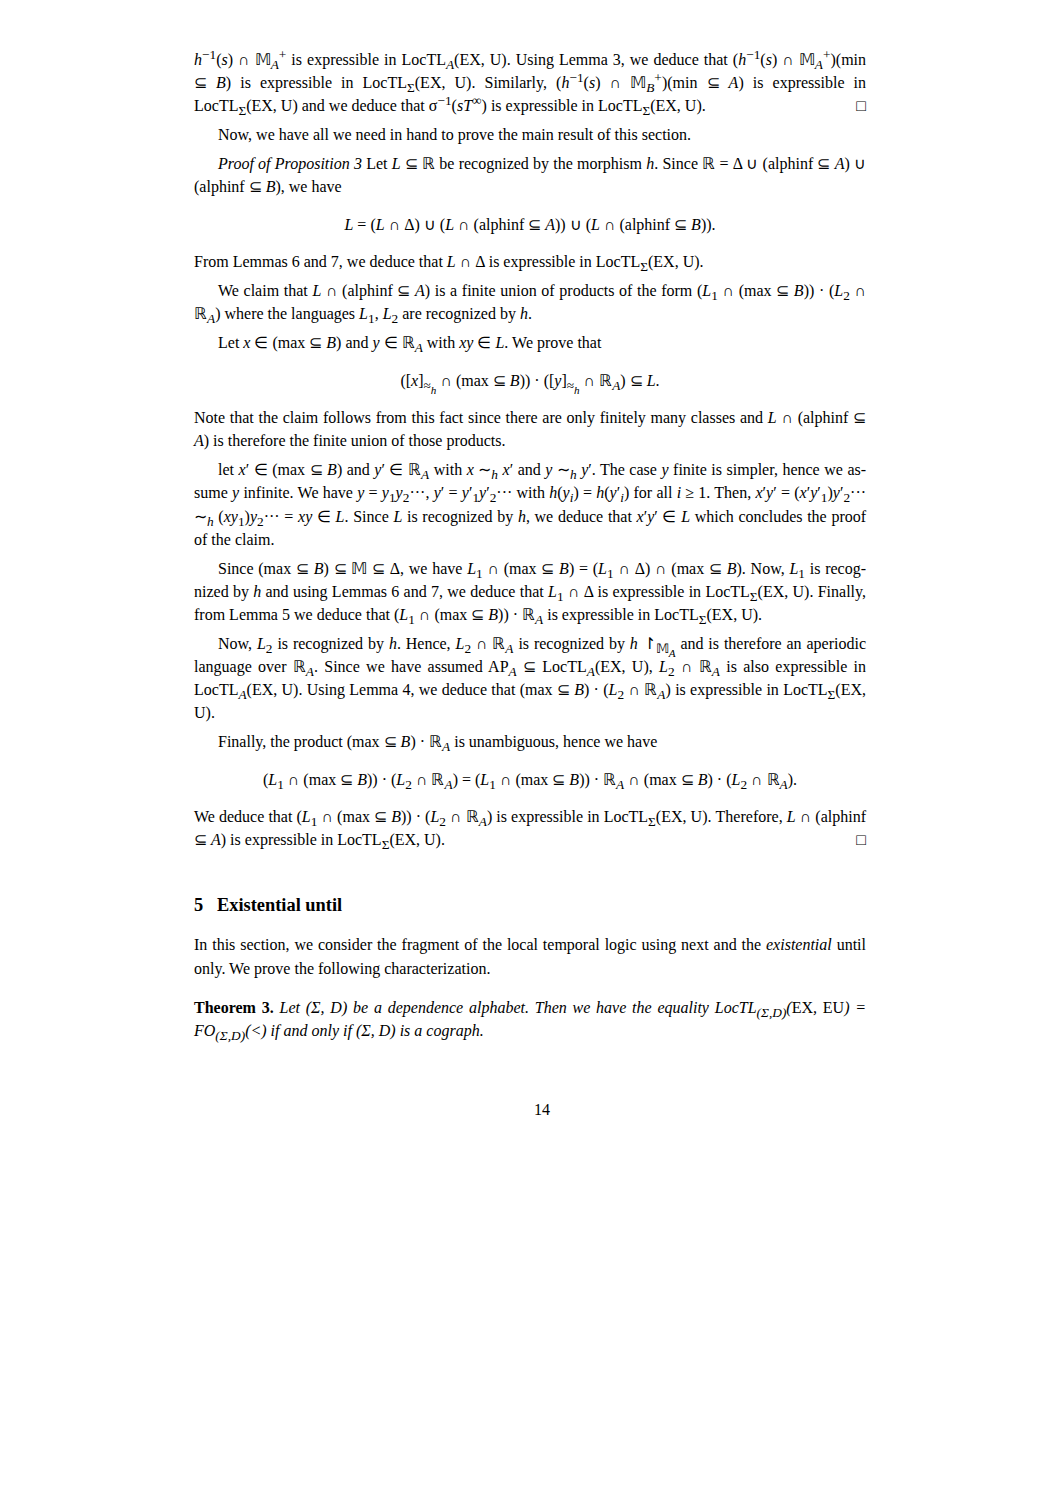h−1(s) ∩ 𝕄A+ is expressible in LocTLA(EX, U). Using Lemma 3, we deduce that (h−1(s) ∩ 𝕄A+)(min ⊆ B) is expressible in LocTLΣ(EX, U). Similarly, (h−1(s) ∩ 𝕄B+)(min ⊆ A) is expressible in LocTLΣ(EX, U) and we deduce that σ−1(sT∞) is expressible in LocTLΣ(EX, U). □
Now, we have all we need in hand to prove the main result of this section.
Proof of Proposition 3 Let L ⊆ ℝ be recognized by the morphism h. Since ℝ = Δ ∪ (alphinf ⊆ A) ∪ (alphinf ⊆ B), we have
L = (L ∩ Δ) ∪ (L ∩ (alphinf ⊆ A)) ∪ (L ∩ (alphinf ⊆ B)).
From Lemmas 6 and 7, we deduce that L ∩ Δ is expressible in LocTLΣ(EX, U).
We claim that L ∩ (alphinf ⊆ A) is a finite union of products of the form (L1 ∩ (max ⊆ B)) · (L2 ∩ ℝA) where the languages L1, L2 are recognized by h.
Let x ∈ (max ⊆ B) and y ∈ ℝA with xy ∈ L. We prove that
([x]≈h ∩ (max ⊆ B)) · ([y]≈h ∩ ℝA) ⊆ L.
Note that the claim follows from this fact since there are only finitely many classes and L ∩ (alphinf ⊆ A) is therefore the finite union of those products.
let x′ ∈ (max ⊆ B) and y′ ∈ ℝA with x ∼h x′ and y ∼h y′. The case y finite is simpler, hence we assume y infinite. We have y = y1y2···, y′ = y′1y′2··· with h(yi) = h(y′i) for all i ≥ 1. Then, x′y′ = (x′y′1)y′2··· ∼h (xy1)y2··· = xy ∈ L. Since L is recognized by h, we deduce that x′y′ ∈ L which concludes the proof of the claim.
Since (max ⊆ B) ⊆ 𝕄 ⊆ Δ, we have L1 ∩ (max ⊆ B) = (L1 ∩ Δ) ∩ (max ⊆ B). Now, L1 is recognized by h and using Lemmas 6 and 7, we deduce that L1 ∩ Δ is expressible in LocTLΣ(EX, U). Finally, from Lemma 5 we deduce that (L1 ∩ (max ⊆ B)) · ℝA is expressible in LocTLΣ(EX, U).
Now, L2 is recognized by h. Hence, L2 ∩ ℝA is recognized by h ↾𝕄A and is therefore an aperiodic language over ℝA. Since we have assumed APA ⊆ LocTLA(EX, U), L2 ∩ ℝA is also expressible in LocTLA(EX, U). Using Lemma 4, we deduce that (max ⊆ B) · (L2 ∩ ℝA) is expressible in LocTLΣ(EX, U).
Finally, the product (max ⊆ B) · ℝA is unambiguous, hence we have
(L1 ∩ (max ⊆ B)) · (L2 ∩ ℝA) = (L1 ∩ (max ⊆ B)) · ℝA ∩ (max ⊆ B) · (L2 ∩ ℝA).
We deduce that (L1 ∩ (max ⊆ B)) · (L2 ∩ ℝA) is expressible in LocTLΣ(EX, U). Therefore, L ∩ (alphinf ⊆ A) is expressible in LocTLΣ(EX, U). □
5 Existential until
In this section, we consider the fragment of the local temporal logic using next and the existential until only. We prove the following characterization.
Theorem 3. Let (Σ, D) be a dependence alphabet. Then we have the equality LocTL(Σ,D)(EX, EU) = FO(Σ,D)(<) if and only if (Σ, D) is a cograph.
14